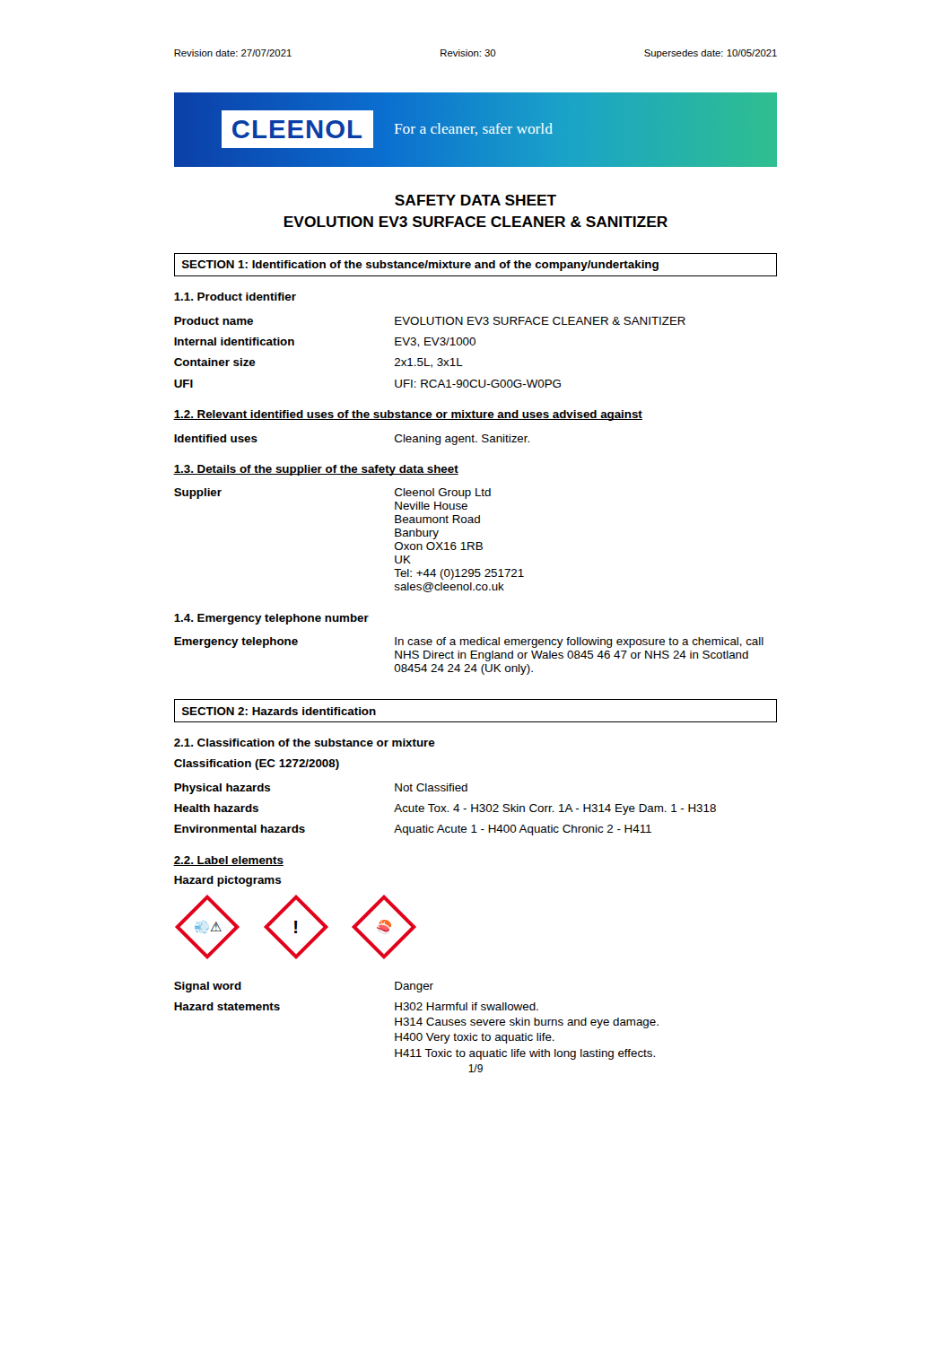Revision date: 27/07/2021 Revision: 30 Supersedes date: 10/05/2021
CLEENOL
For a cleaner, safer world
SAFETY DATA SHEET
EVOLUTION EV3 SURFACE CLEANER & SANITIZER
SECTION 1: Identification of the substance/mixture and of the company/undertaking
1.1. Product identifier
| Product name | EVOLUTION EV3 SURFACE CLEANER & SANITIZER |
| Internal identification | EV3, EV3/1000 |
| Container size | 2x1.5L, 3x1L |
| UFI | UFI: RCA1-90CU-G00G-W0PG |
1.2. Relevant identified uses of the substance or mixture and uses advised against
| Identified uses | Cleaning agent. Sanitizer. |
1.3. Details of the supplier of the safety data sheet
| Supplier | Cleenol Group Ltd Neville House Beaumont Road Banbury Oxon OX16 1RB UK Tel: +44 (0)1295 251721 sales@cleenol.co.uk |
1.4. Emergency telephone number
| Emergency telephone | In case of a medical emergency following exposure to a chemical, call NHS Direct in England or Wales 0845 46 47 or NHS 24 in Scotland 08454 24 24 24 (UK only). |
SECTION 2: Hazards identification
2.1. Classification of the substance or mixture
Classification (EC 1272/2008)
| Physical hazards | Not Classified |
| Health hazards | Acute Tox. 4 - H302 Skin Corr. 1A - H314 Eye Dam. 1 - H318 |
| Environmental hazards | Aquatic Acute 1 - H400 Aquatic Chronic 2 - H411 |
2.2. Label elements
Hazard pictograms
💨⚠
!
🍣
| Signal word | Danger |
| Hazard statements | H302 Harmful if swallowed. H314 Causes severe skin burns and eye damage. H400 Very toxic to aquatic life. H411 Toxic to aquatic life with long lasting effects. |
1/9